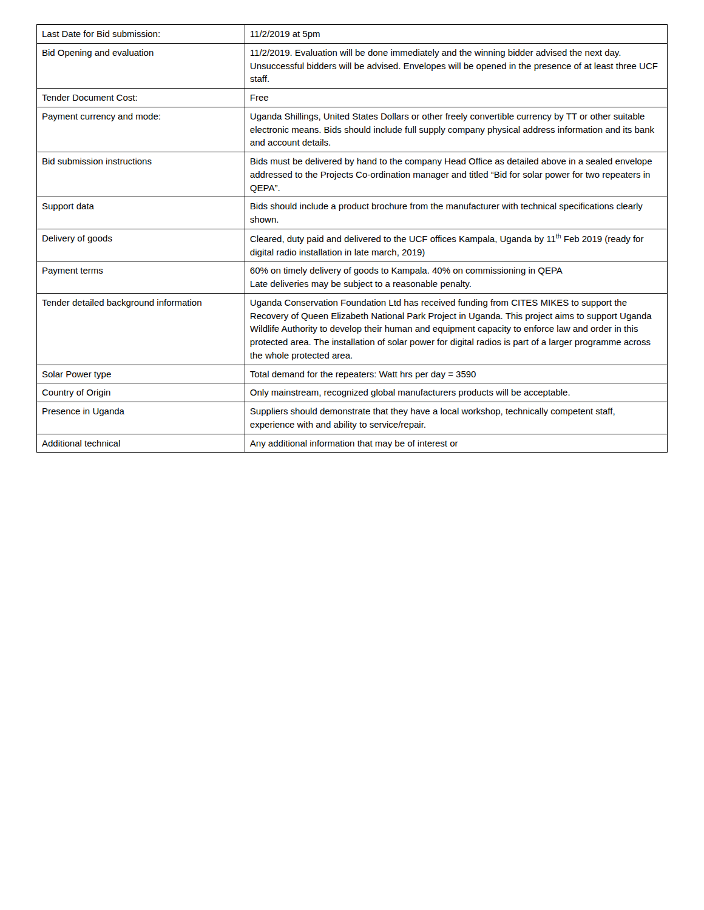| Last Date for Bid submission: | 11/2/2019 at 5pm |
| Bid Opening and evaluation | 11/2/2019. Evaluation will be done immediately and the winning bidder advised the next day. Unsuccessful bidders will be advised. Envelopes will be opened in the presence of at least three UCF staff. |
| Tender Document Cost: | Free |
| Payment currency and mode: | Uganda Shillings, United States Dollars or other freely convertible currency by TT or other suitable electronic means. Bids should include full supply company physical address information and its bank and account details. |
| Bid submission instructions | Bids must be delivered by hand to the company Head Office as detailed above in a sealed envelope addressed to the Projects Co-ordination manager and titled “Bid for solar power for two repeaters in QEPA”. |
| Support data | Bids should include a product brochure from the manufacturer with technical specifications clearly shown. |
| Delivery of goods | Cleared, duty paid and delivered to the UCF offices Kampala, Uganda by 11 th Feb 2019 (ready for digital radio installation in late march, 2019) |
| Payment terms | 60% on timely delivery of goods to Kampala. 40% on commissioning in QEPA Late deliveries may be subject to a reasonable penalty. |
| Tender detailed background information | Uganda Conservation Foundation Ltd has received funding from CITES MIKES to support the Recovery of Queen Elizabeth National Park Project in Uganda. This project aims to support Uganda Wildlife Authority to develop their human and equipment capacity to enforce law and order in this protected area. The installation of solar power for digital radios is part of a larger programme across the whole protected area. |
| Solar Power type | Total demand for the repeaters: Watt hrs per day = 3590 |
| Country of Origin | Only mainstream, recognized global manufacturers products will be acceptable. |
| Presence in Uganda | Suppliers should demonstrate that they have a local workshop, technically competent staff, experience with and ability to service/repair. |
| Additional technical | Any additional information that may be of interest or |